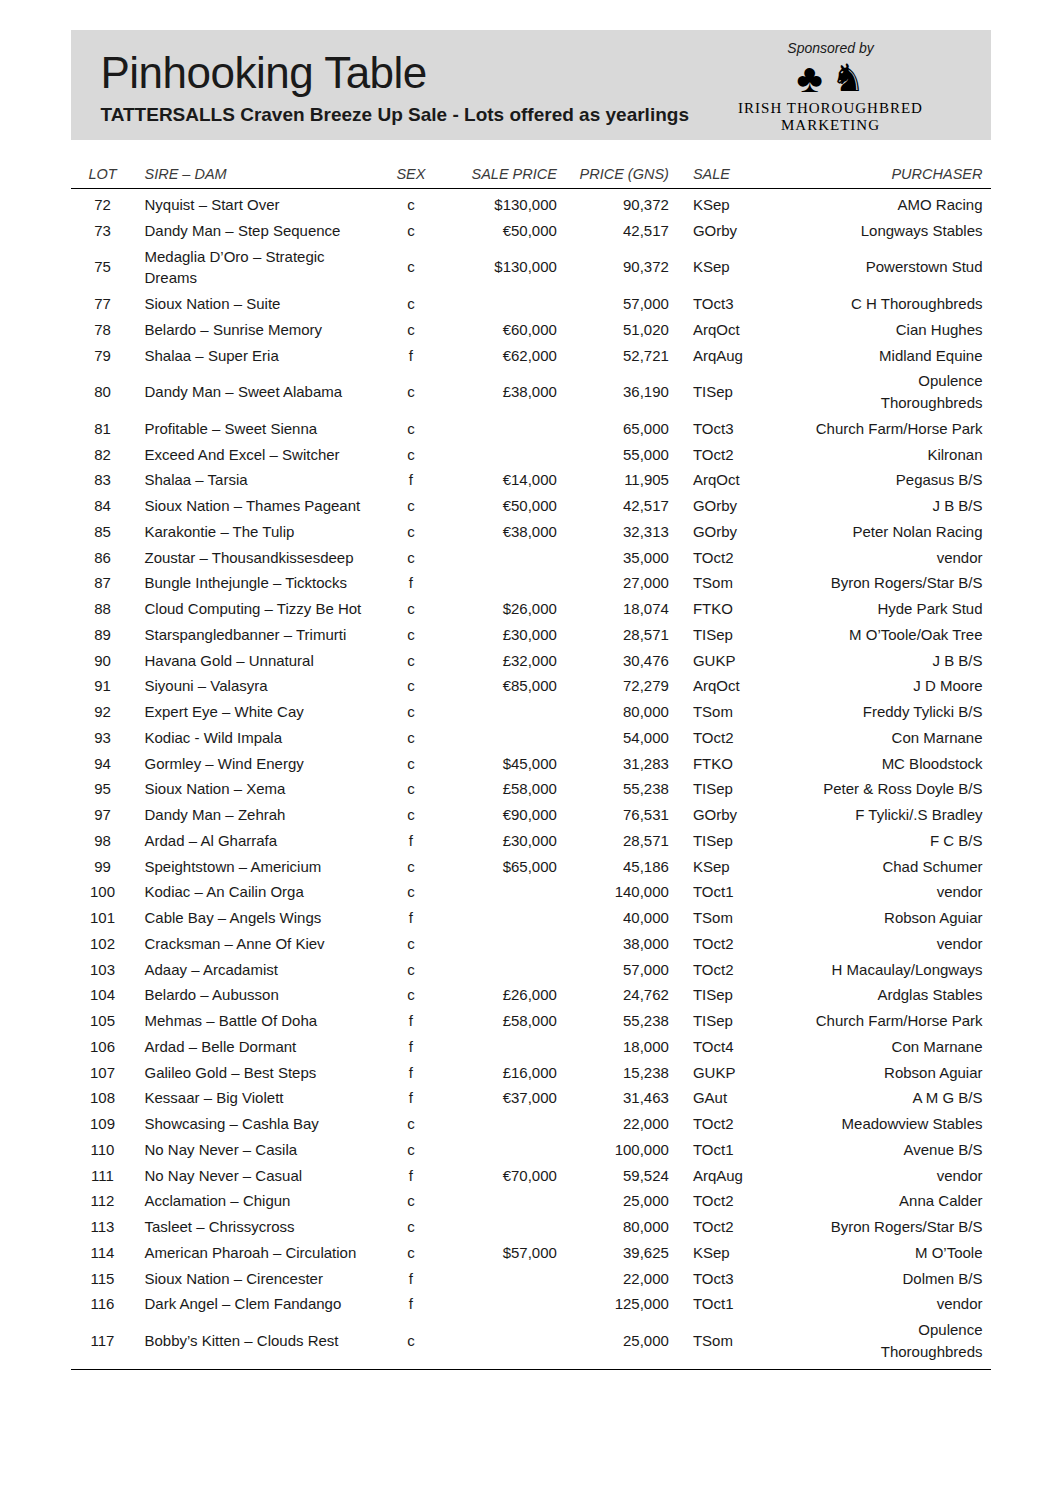Pinhooking Table
TATTERSALLS Craven Breeze Up Sale - Lots offered as yearlings
Sponsored by
♣ ♞
IRISH THOROUGHBRED
MARKETING
| LOT | SIRE – DAM | SEX | SALE PRICE | PRICE (GNS) | SALE | PURCHASER |
| --- | --- | --- | --- | --- | --- | --- |
| 72 | Nyquist – Start Over | c | $130,000 | 90,372 | KSep | AMO Racing |
| 73 | Dandy Man – Step Sequence | c | €50,000 | 42,517 | GOrby | Longways Stables |
| 75 | Medaglia D’Oro – Strategic Dreams | c | $130,000 | 90,372 | KSep | Powerstown Stud |
| 77 | Sioux Nation – Suite | c | | 57,000 | TOct3 | C H Thoroughbreds |
| 78 | Belardo – Sunrise Memory | c | €60,000 | 51,020 | ArqOct | Cian Hughes |
| 79 | Shalaa – Super Eria | f | €62,000 | 52,721 | ArqAug | Midland Equine |
| 80 | Dandy Man – Sweet Alabama | c | £38,000 | 36,190 | TISep | Opulence Thoroughbreds |
| 81 | Profitable – Sweet Sienna | c | | 65,000 | TOct3 | Church Farm/Horse Park |
| 82 | Exceed And Excel – Switcher | c | | 55,000 | TOct2 | Kilronan |
| 83 | Shalaa – Tarsia | f | €14,000 | 11,905 | ArqOct | Pegasus B/S |
| 84 | Sioux Nation – Thames Pageant | c | €50,000 | 42,517 | GOrby | J B B/S |
| 85 | Karakontie – The Tulip | c | €38,000 | 32,313 | GOrby | Peter Nolan Racing |
| 86 | Zoustar – Thousandkissesdeep | c | | 35,000 | TOct2 | vendor |
| 87 | Bungle Inthejungle – Ticktocks | f | | 27,000 | TSom | Byron Rogers/Star B/S |
| 88 | Cloud Computing – Tizzy Be Hot | c | $26,000 | 18,074 | FTKO | Hyde Park Stud |
| 89 | Starspangledbanner – Trimurti | c | £30,000 | 28,571 | TISep | M O’Toole/Oak Tree |
| 90 | Havana Gold – Unnatural | c | £32,000 | 30,476 | GUKP | J B B/S |
| 91 | Siyouni – Valasyra | c | €85,000 | 72,279 | ArqOct | J D Moore |
| 92 | Expert Eye – White Cay | c | | 80,000 | TSom | Freddy Tylicki B/S |
| 93 | Kodiac - Wild Impala | c | | 54,000 | TOct2 | Con Marnane |
| 94 | Gormley – Wind Energy | c | $45,000 | 31,283 | FTKO | MC Bloodstock |
| 95 | Sioux Nation – Xema | c | £58,000 | 55,238 | TISep | Peter & Ross Doyle B/S |
| 97 | Dandy Man – Zehrah | c | €90,000 | 76,531 | GOrby | F Tylicki/.S Bradley |
| 98 | Ardad – Al Gharrafa | f | £30,000 | 28,571 | TISep | F C B/S |
| 99 | Speightstown – Americium | c | $65,000 | 45,186 | KSep | Chad Schumer |
| 100 | Kodiac – An Cailin Orga | c | | 140,000 | TOct1 | vendor |
| 101 | Cable Bay – Angels Wings | f | | 40,000 | TSom | Robson Aguiar |
| 102 | Cracksman – Anne Of Kiev | c | | 38,000 | TOct2 | vendor |
| 103 | Adaay – Arcadamist | c | | 57,000 | TOct2 | H Macaulay/Longways |
| 104 | Belardo – Aubusson | c | £26,000 | 24,762 | TISep | Ardglas Stables |
| 105 | Mehmas – Battle Of Doha | f | £58,000 | 55,238 | TISep | Church Farm/Horse Park |
| 106 | Ardad – Belle Dormant | f | | 18,000 | TOct4 | Con Marnane |
| 107 | Galileo Gold – Best Steps | f | £16,000 | 15,238 | GUKP | Robson Aguiar |
| 108 | Kessaar – Big Violett | f | €37,000 | 31,463 | GAut | A M G B/S |
| 109 | Showcasing – Cashla Bay | c | | 22,000 | TOct2 | Meadowview Stables |
| 110 | No Nay Never – Casila | c | | 100,000 | TOct1 | Avenue B/S |
| 111 | No Nay Never – Casual | f | €70,000 | 59,524 | ArqAug | vendor |
| 112 | Acclamation – Chigun | c | | 25,000 | TOct2 | Anna Calder |
| 113 | Tasleet – Chrissycross | c | | 80,000 | TOct2 | Byron Rogers/Star B/S |
| 114 | American Pharoah – Circulation | c | $57,000 | 39,625 | KSep | M O’Toole |
| 115 | Sioux Nation – Cirencester | f | | 22,000 | TOct3 | Dolmen B/S |
| 116 | Dark Angel – Clem Fandango | f | | 125,000 | TOct1 | vendor |
| 117 | Bobby’s Kitten – Clouds Rest | c | | 25,000 | TSom | Opulence Thoroughbreds |